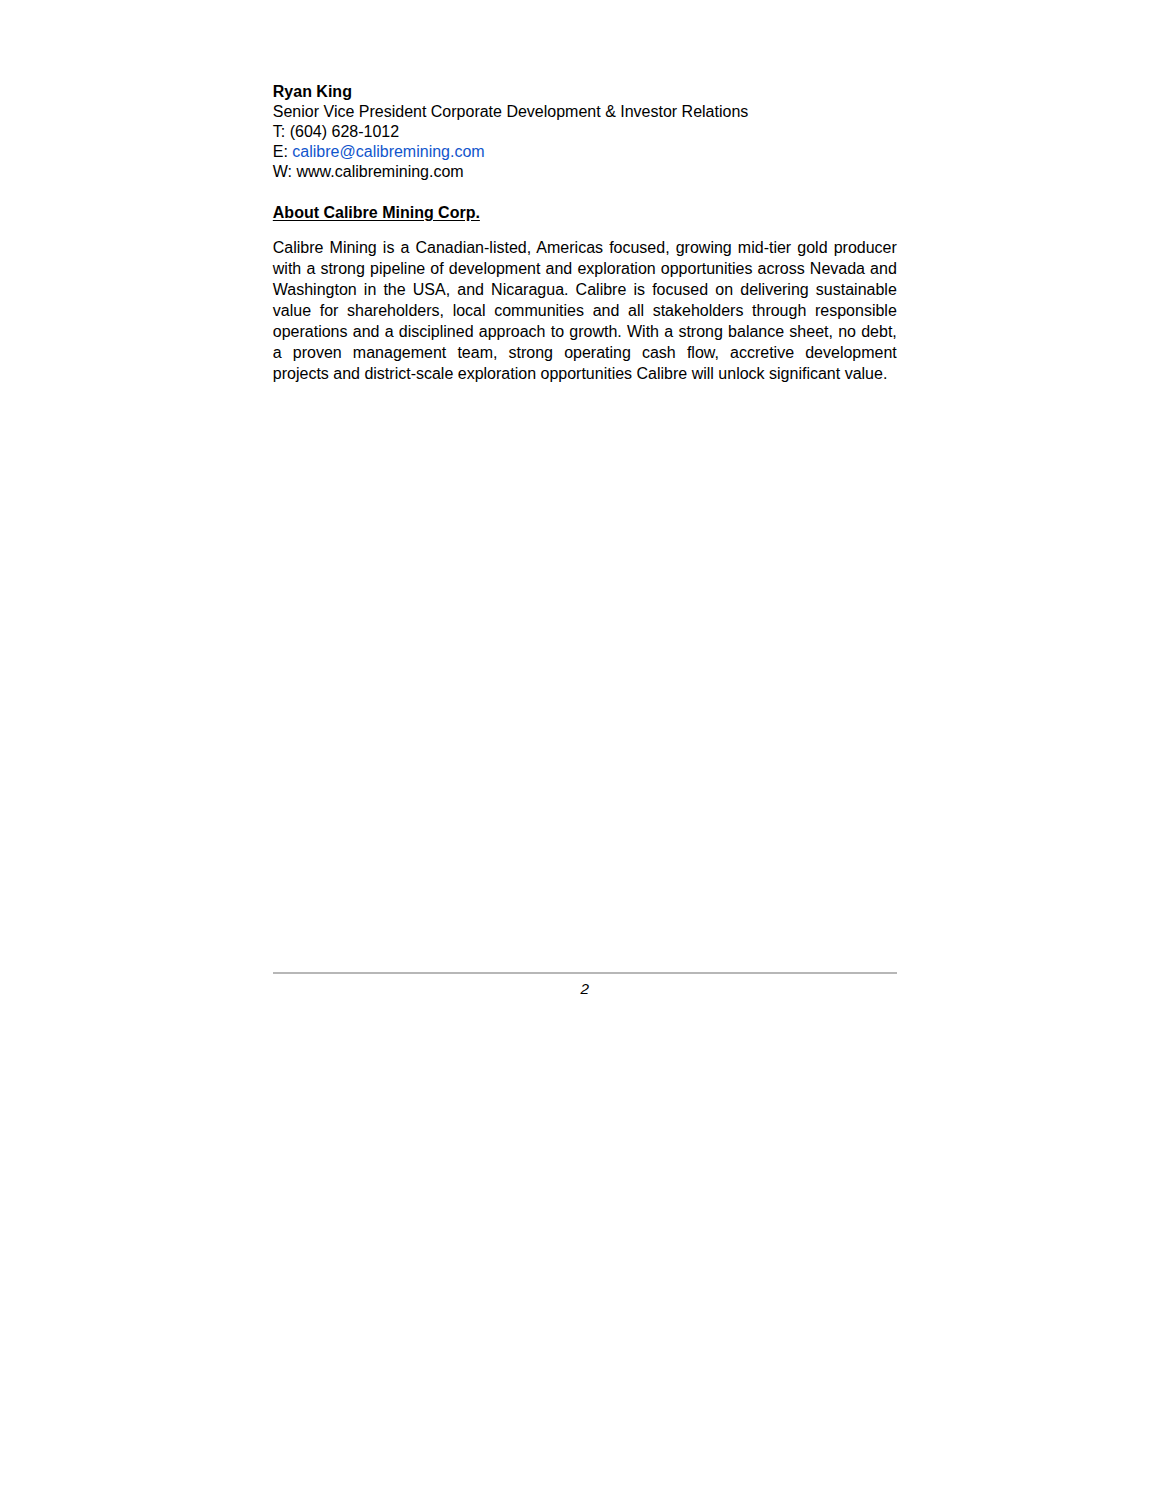Ryan King
Senior Vice President Corporate Development & Investor Relations
T: (604) 628-1012
E: calibre@calibremining.com
W: www.calibremining.com
About Calibre Mining Corp.
Calibre Mining is a Canadian-listed, Americas focused, growing mid-tier gold producer with a strong pipeline of development and exploration opportunities across Nevada and Washington in the USA, and Nicaragua. Calibre is focused on delivering sustainable value for shareholders, local communities and all stakeholders through responsible operations and a disciplined approach to growth. With a strong balance sheet, no debt, a proven management team, strong operating cash flow, accretive development projects and district-scale exploration opportunities Calibre will unlock significant value.
2